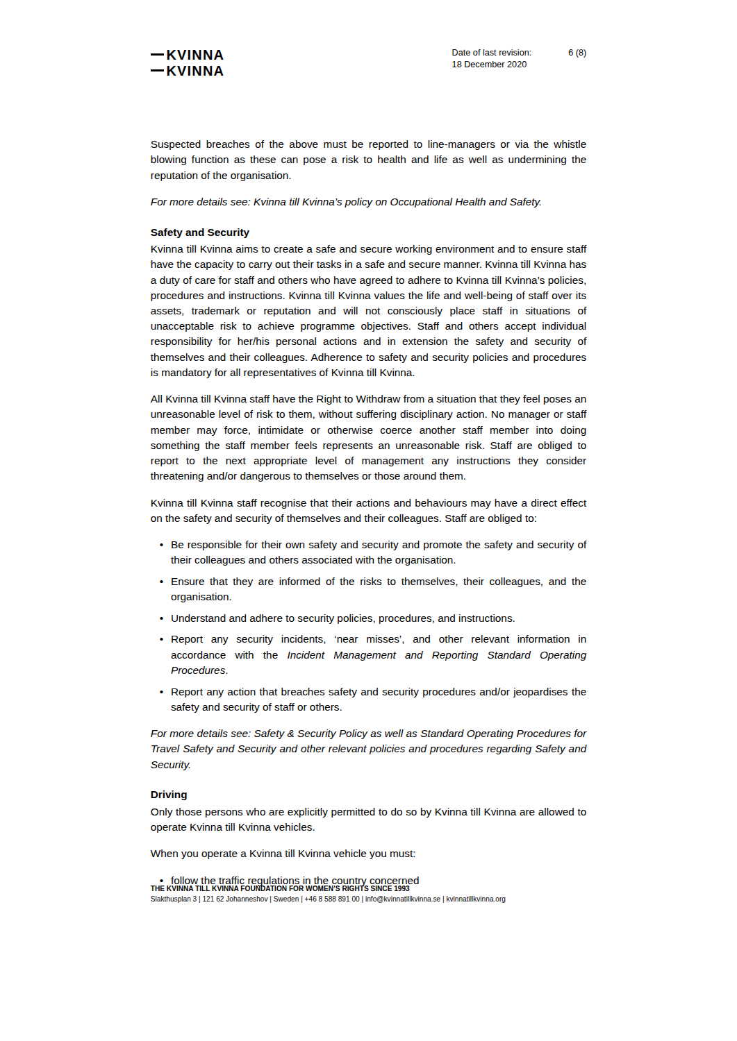KVINNA
KVINNA
Date of last revision:
18 December 2020
6 (8)
Suspected breaches of the above must be reported to line-managers or via the whistle blowing function as these can pose a risk to health and life as well as undermining the reputation of the organisation.
For more details see: Kvinna till Kvinna’s policy on Occupational Health and Safety.
Safety and Security
Kvinna till Kvinna aims to create a safe and secure working environment and to ensure staff have the capacity to carry out their tasks in a safe and secure manner. Kvinna till Kvinna has a duty of care for staff and others who have agreed to adhere to Kvinna till Kvinna’s policies, procedures and instructions. Kvinna till Kvinna values the life and well-being of staff over its assets, trademark or reputation and will not consciously place staff in situations of unacceptable risk to achieve programme objectives. Staff and others accept individual responsibility for her/his personal actions and in extension the safety and security of themselves and their colleagues. Adherence to safety and security policies and procedures is mandatory for all representatives of Kvinna till Kvinna.
All Kvinna till Kvinna staff have the Right to Withdraw from a situation that they feel poses an unreasonable level of risk to them, without suffering disciplinary action. No manager or staff member may force, intimidate or otherwise coerce another staff member into doing something the staff member feels represents an unreasonable risk. Staff are obliged to report to the next appropriate level of management any instructions they consider threatening and/or dangerous to themselves or those around them.
Kvinna till Kvinna staff recognise that their actions and behaviours may have a direct effect on the safety and security of themselves and their colleagues. Staff are obliged to:
Be responsible for their own safety and security and promote the safety and security of their colleagues and others associated with the organisation.
Ensure that they are informed of the risks to themselves, their colleagues, and the organisation.
Understand and adhere to security policies, procedures, and instructions.
Report any security incidents, ‘near misses’, and other relevant information in accordance with the Incident Management and Reporting Standard Operating Procedures.
Report any action that breaches safety and security procedures and/or jeopardises the safety and security of staff or others.
For more details see: Safety & Security Policy as well as Standard Operating Procedures for Travel Safety and Security and other relevant policies and procedures regarding Safety and Security.
Driving
Only those persons who are explicitly permitted to do so by Kvinna till Kvinna are allowed to operate Kvinna till Kvinna vehicles.
When you operate a Kvinna till Kvinna vehicle you must:
follow the traffic regulations in the country concerned
THE KVINNA TILL KVINNA FOUNDATION FOR WOMEN’S RIGHTS SINCE 1993
Slakthusplan 3 | 121 62 Johanneshov | Sweden | +46 8 588 891 00 | info@kvinnatillkvinna.se | kvinnatillkvinna.org